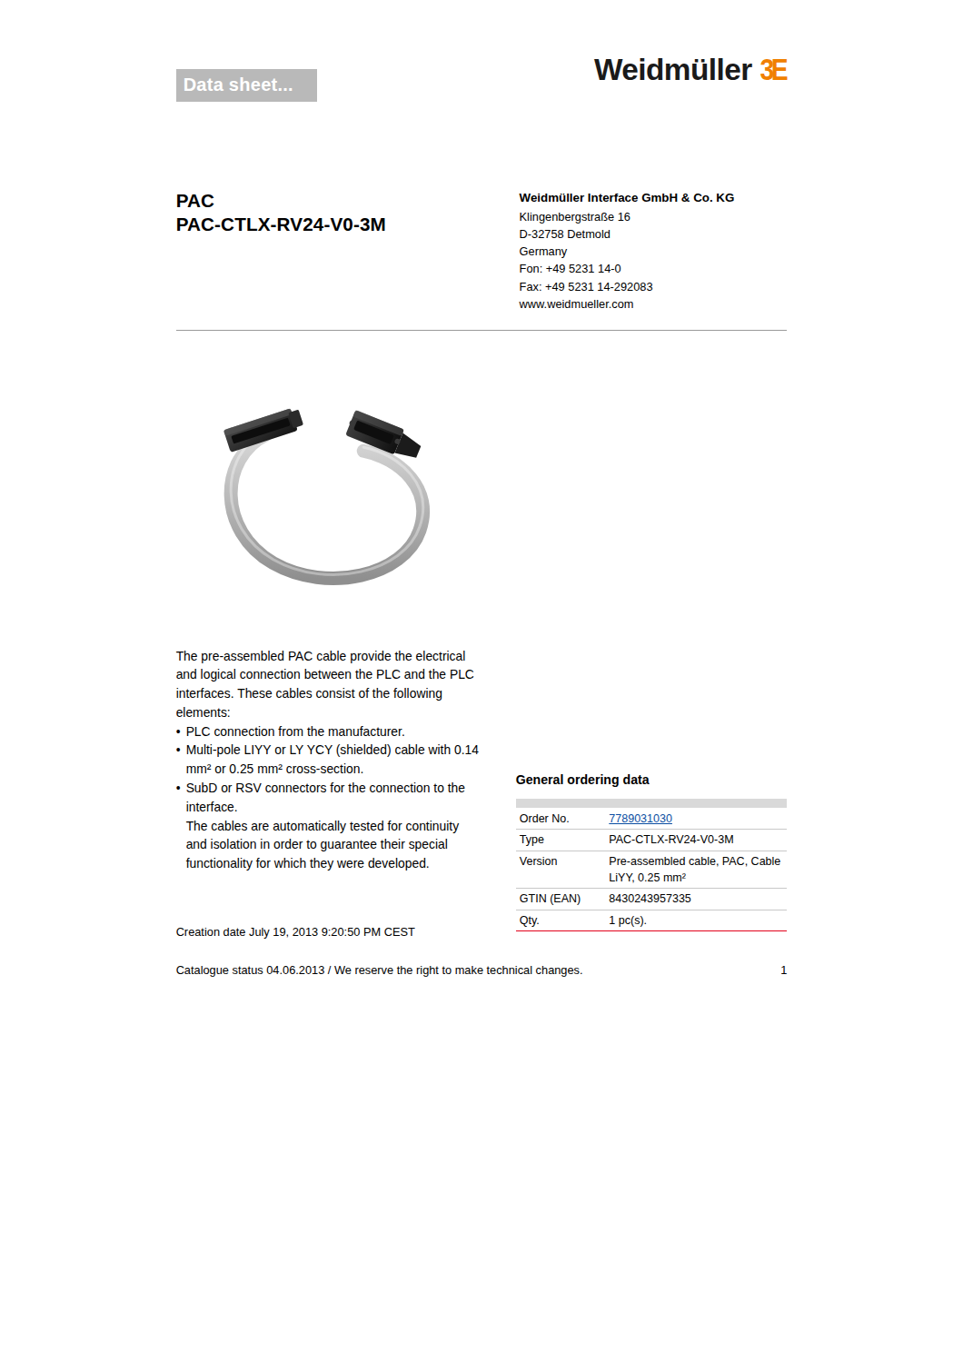Weidmüller 3E
Data sheet...
PAC
PAC-CTLX-RV24-V0-3M
Weidmüller Interface GmbH & Co. KG Klingenbergstraße 16
D-32758 Detmold
Germany
Fon: +49 5231 14-0
Fax: +49 5231 14-292083
www.weidmueller.com
The pre-assembled PAC cable provide the electrical and logical connection between the PLC and the PLC interfaces. These cables consist of the following elements:
PLC connection from the manufacturer.
Multi-pole LIYY or LY YCY (shielded) cable with 0.14 mm² or 0.25 mm² cross-section.
SubD or RSV connectors for the connection to the interface.
The cables are automatically tested for continuity and isolation in order to guarantee their special functionality for which they were developed.
General ordering data
| Order No. | 7789031030 |
| Type | PAC-CTLX-RV24-V0-3M |
| Version | Pre-assembled cable, PAC, Cable LiYY, 0.25 mm² |
| GTIN (EAN) | 8430243957335 |
| Qty. | 1 pc(s). |
Creation date July 19, 2013 9:20:50 PM CEST
Catalogue status 04.06.2013 / We reserve the right to make technical changes. 1